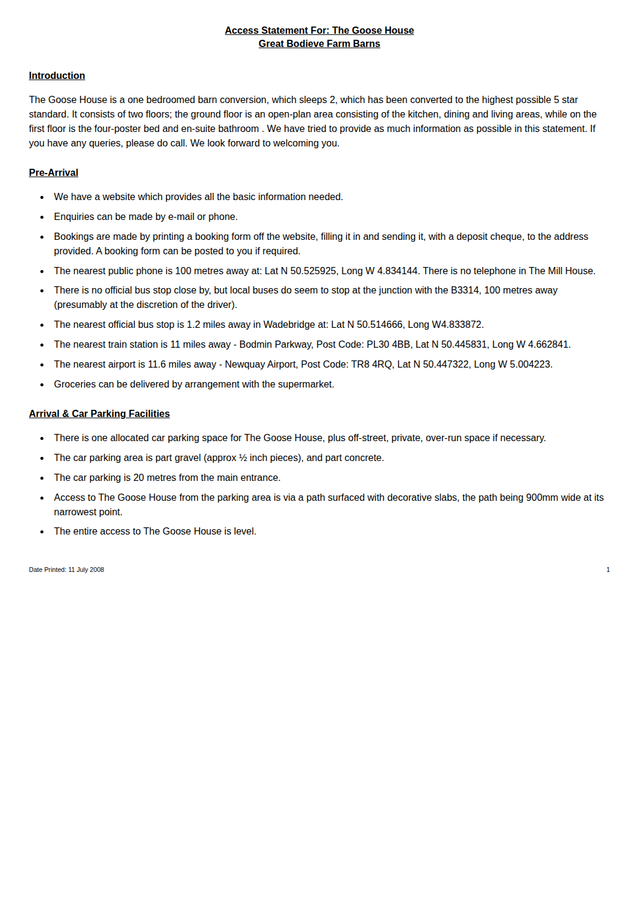Access Statement For: The Goose House
Great Bodieve Farm Barns
Introduction
The Goose House is a one bedroomed barn conversion, which sleeps 2, which has been converted to the highest possible 5 star standard. It consists of two floors; the ground floor is an open-plan area consisting of the kitchen, dining and living areas, while on the first floor is the four-poster bed and en-suite bathroom . We have tried to provide as much information as possible in this statement. If you have any queries, please do call. We look forward to welcoming you.
Pre-Arrival
We have a website which provides all the basic information needed.
Enquiries can be made by e-mail or phone.
Bookings are made by printing a booking form off the website, filling it in and sending it, with a deposit cheque, to the address provided. A booking form can be posted to you if required.
The nearest public phone is 100 metres away at: Lat N 50.525925, Long W 4.834144. There is no telephone in The Mill House.
There is no official bus stop close by, but local buses do seem to stop at the junction with the B3314, 100 metres away (presumably at the discretion of the driver).
The nearest official bus stop is 1.2 miles away in Wadebridge at: Lat N 50.514666, Long W4.833872.
The nearest train station is 11 miles away - Bodmin Parkway, Post Code: PL30 4BB, Lat N 50.445831, Long W 4.662841.
The nearest airport is 11.6 miles away - Newquay Airport, Post Code: TR8 4RQ, Lat N 50.447322, Long W 5.004223.
Groceries can be delivered by arrangement with the supermarket.
Arrival & Car Parking Facilities
There is one allocated car parking space for The Goose House, plus off-street, private, over-run space if necessary.
The car parking area is part gravel (approx ½ inch pieces), and part concrete.
The car parking is 20 metres from the main entrance.
Access to The Goose House from the parking area is via a path surfaced with decorative slabs, the path being 900mm wide at its narrowest point.
The entire access to The Goose House is level.
Date Printed: 11 July 2008 1